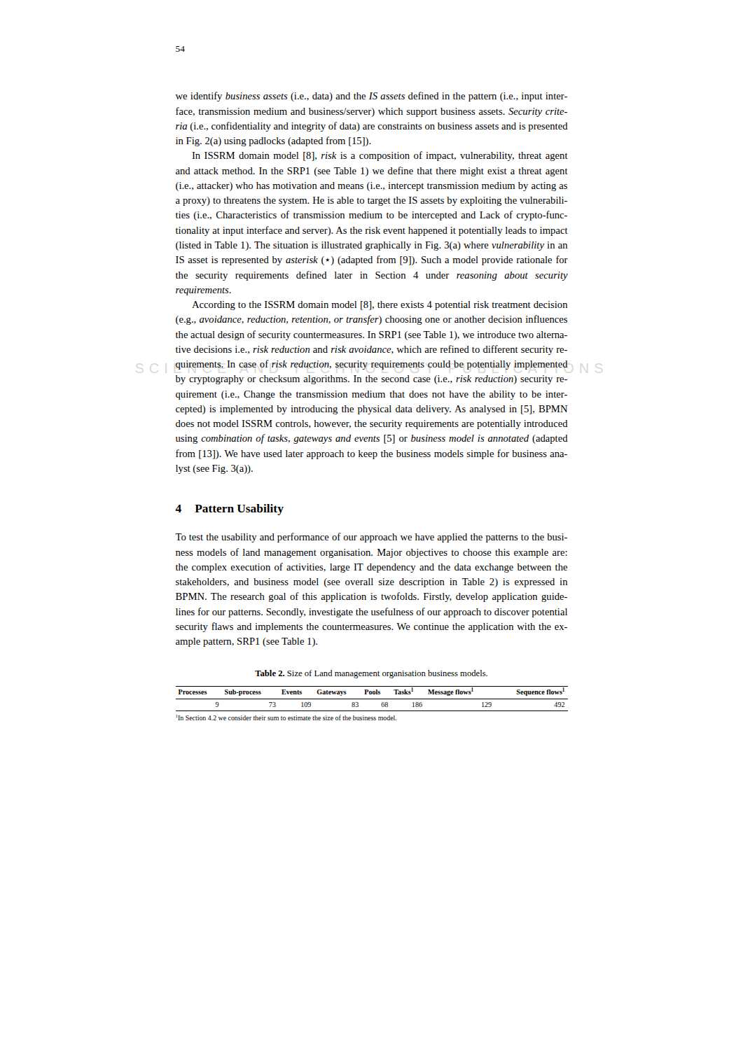SCIENCE AND TECHNOLOGY PUBLICATIONS
54
we identify business assets (i.e., data) and the IS assets defined in the pattern (i.e., input interface, transmission medium and business/server) which support business assets. Security criteria (i.e., confidentiality and integrity of data) are constraints on business assets and is presented in Fig. 2(a) using padlocks (adapted from [15]).
In ISSRM domain model [8], risk is a composition of impact, vulnerability, threat agent and attack method. In the SRP1 (see Table 1) we define that there might exist a threat agent (i.e., attacker) who has motivation and means (i.e., intercept transmission medium by acting as a proxy) to threatens the system. He is able to target the IS assets by exploiting the vulnerabilities (i.e., Characteristics of transmission medium to be intercepted and Lack of crypto-functionality at input interface and server). As the risk event happened it potentially leads to impact (listed in Table 1). The situation is illustrated graphically in Fig. 3(a) where vulnerability in an IS asset is represented by asterisk (⋆) (adapted from [9]). Such a model provide rationale for the security requirements defined later in Section 4 under reasoning about security requirements.
According to the ISSRM domain model [8], there exists 4 potential risk treatment decision (e.g., avoidance, reduction, retention, or transfer) choosing one or another decision influences the actual design of security countermeasures. In SRP1 (see Table 1), we introduce two alternative decisions i.e., risk reduction and risk avoidance, which are refined to different security requirements. In case of risk reduction, security requirements could be potentially implemented by cryptography or checksum algorithms. In the second case (i.e., risk reduction) security requirement (i.e., Change the transmission medium that does not have the ability to be intercepted) is implemented by introducing the physical data delivery. As analysed in [5], BPMN does not model ISSRM controls, however, the security requirements are potentially introduced using combination of tasks, gateways and events [5] or business model is annotated (adapted from [13]). We have used later approach to keep the business models simple for business analyst (see Fig. 3(a)).
4 Pattern Usability
To test the usability and performance of our approach we have applied the patterns to the business models of land management organisation. Major objectives to choose this example are: the complex execution of activities, large IT dependency and the data exchange between the stakeholders, and business model (see overall size description in Table 2) is expressed in BPMN. The research goal of this application is twofolds. Firstly, develop application guidelines for our patterns. Secondly, investigate the usefulness of our approach to discover potential security flaws and implements the countermeasures. We continue the application with the example pattern, SRP1 (see Table 1).
Table 2. Size of Land management organisation business models.
| Processes | Sub-process | Events | Gateways | Pools | Tasks 1 | Message flows 1 | Sequence flows 1 |
| --- | --- | --- | --- | --- | --- | --- | --- |
| 9 | 73 | 109 | 83 | 68 | 186 | 129 | 492 |
1In Section 4.2 we consider their sum to estimate the size of the business model.